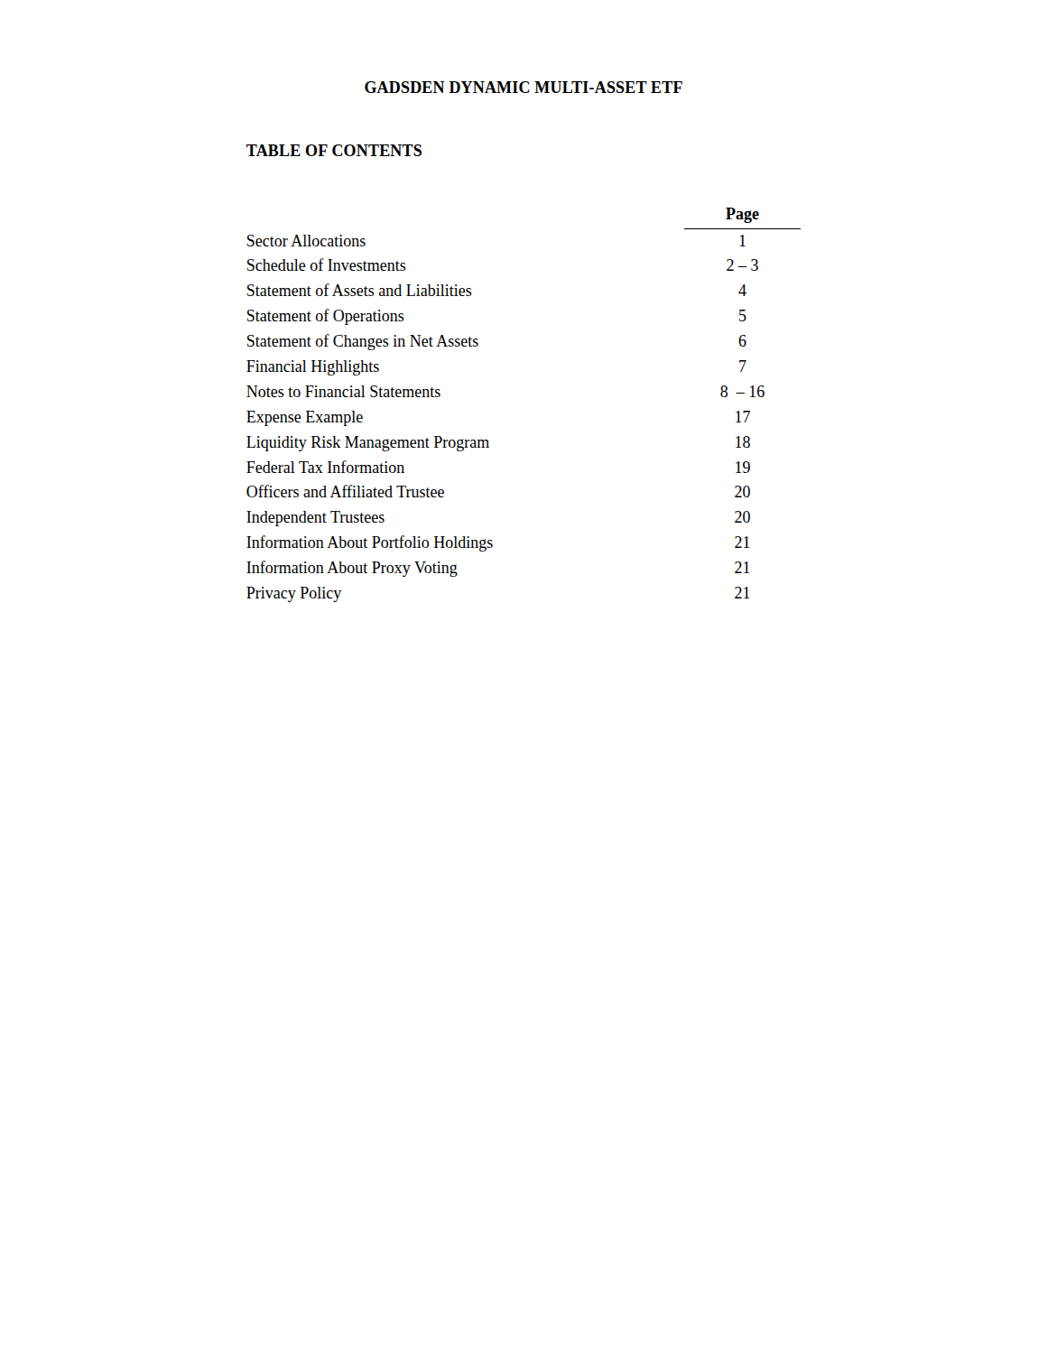GADSDEN DYNAMIC MULTI-ASSET ETF
TABLE OF CONTENTS
| | Page |
| Sector Allocations | 1 |
| Schedule of Investments | 2 – 3 |
| Statement of Assets and Liabilities | 4 |
| Statement of Operations | 5 |
| Statement of Changes in Net Assets | 6 |
| Financial Highlights | 7 |
| Notes to Financial Statements | 8 – 16 |
| Expense Example | 17 |
| Liquidity Risk Management Program | 18 |
| Federal Tax Information | 19 |
| Officers and Affiliated Trustee | 20 |
| Independent Trustees | 20 |
| Information About Portfolio Holdings | 21 |
| Information About Proxy Voting | 21 |
| Privacy Policy | 21 |